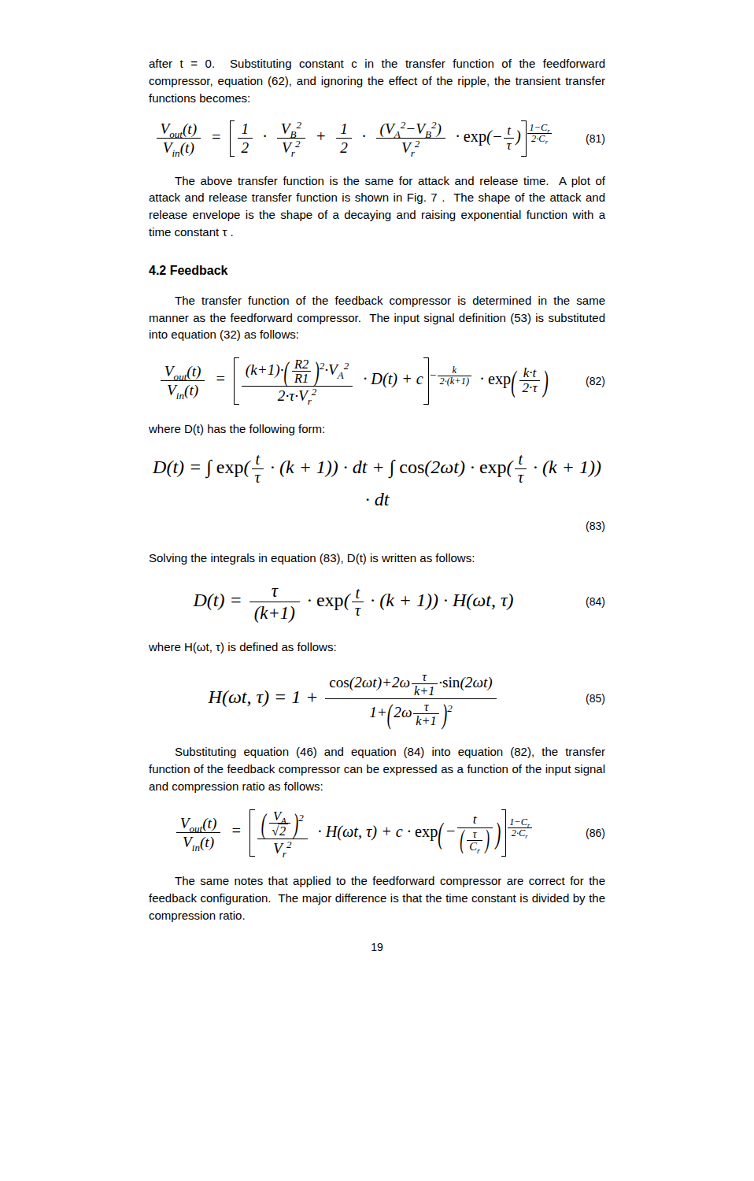after t = 0. Substituting constant c in the transfer function of the feedforward compressor, equation (62), and ignoring the effect of the ripple, the transient transfer functions becomes:
Vout(t) Vin(t) = 12 · VB2 Vr2 + 12 · (VA2−VB2) Vr2 · exp(−tτ) 1−Cr 2·Cr
(81)
The above transfer function is the same for attack and release time. A plot of attack and release transfer function is shown in Fig. 7 . The shape of the attack and release envelope is the shape of a decaying and raising exponential function with a time constant τ .
4.2 Feedback
The transfer function of the feedback compressor is determined in the same manner as the feedforward compressor. The input signal definition (53) is substituted into equation (32) as follows:
Vout(t) Vin(t) = (k+1)·R2 R12·VA2 2·τ·Vr2 · D(t) + c −k 2·(k+1) · exp k·t 2·τ
(82)
where D(t) has the following form:
D(t) = ∫ exp(tτ · (k + 1)) · dt + ∫ cos(2ωt) · exp(tτ · (k + 1)) · dt
(83)
Solving the integrals in equation (83), D(t) is written as follows:
D(t) = τ(k+1) · exp(tτ · (k + 1)) · H(ωt, τ)
(84)
where H(ωt, τ) is defined as follows:
H(ωt, τ) = 1 + cos(2ωt)+2ωτk+1·sin(2ωt) 1+2ωτk+12
(85)
Substituting equation (46) and equation (84) into equation (82), the transfer function of the feedback compressor can be expressed as a function of the input signal and compression ratio as follows:
Vout(t) Vin(t) = VA 22 Vr2 · H(ωt, τ) + c · exp−tτCr 1−Cr 2·Cr
(86)
The same notes that applied to the feedforward compressor are correct for the feedback configuration. The major difference is that the time constant is divided by the compression ratio.
19